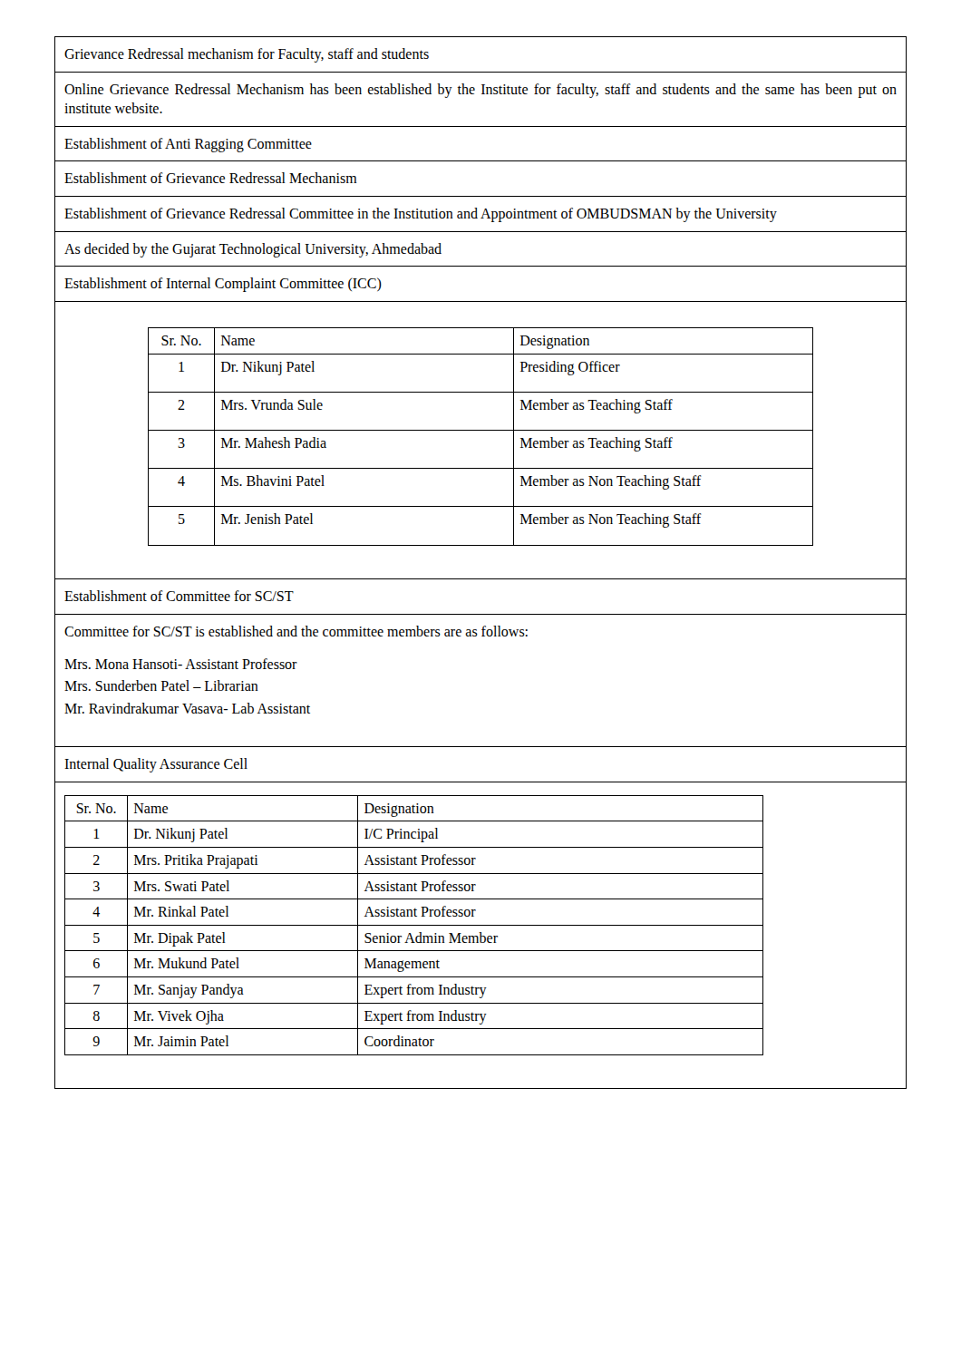| Grievance Redressal mechanism for Faculty, staff and students |
| Online Grievance Redressal Mechanism has been established by the Institute for faculty, staff and students and the same has been put on institute website. |
| Establishment of Anti Ragging Committee |
| Establishment of Grievance Redressal Mechanism |
| Establishment of Grievance Redressal Committee in the Institution and Appointment of OMBUDSMAN by the University |
| As decided by the Gujarat Technological University, Ahmedabad |
| Establishment of Internal Complaint Committee (ICC) |
| / Sr. No. / Name / Designation / / --- / --- / --- / / 1 / Dr. Nikunj Patel / Presiding Officer / / 2 / Mrs. Vrunda Sule / Member as Teaching Staff / / 3 / Mr. Mahesh Padia / Member as Teaching Staff / / 4 / Ms. Bhavini Patel / Member as Non Teaching Staff / / 5 / Mr. Jenish Patel / Member as Non Teaching Staff / |
| Establishment of Committee for SC/ST |
| Committee for SC/ST is established and the committee members are as follows: Mrs. Mona Hansoti- Assistant Professor Mrs. Sunderben Patel – Librarian Mr. Ravindrakumar Vasava- Lab Assistant |
| Internal Quality Assurance Cell |
| / Sr. No. / Name / Designation / / --- / --- / --- / / 1 / Dr. Nikunj Patel / I/C Principal / / 2 / Mrs. Pritika Prajapati / Assistant Professor / / 3 / Mrs. Swati Patel / Assistant Professor / / 4 / Mr. Rinkal Patel / Assistant Professor / / 5 / Mr. Dipak Patel / Senior Admin Member / / 6 / Mr. Mukund Patel / Management / / 7 / Mr. Sanjay Pandya / Expert from Industry / / 8 / Mr. Vivek Ojha / Expert from Industry / / 9 / Mr. Jaimin Patel / Coordinator / |